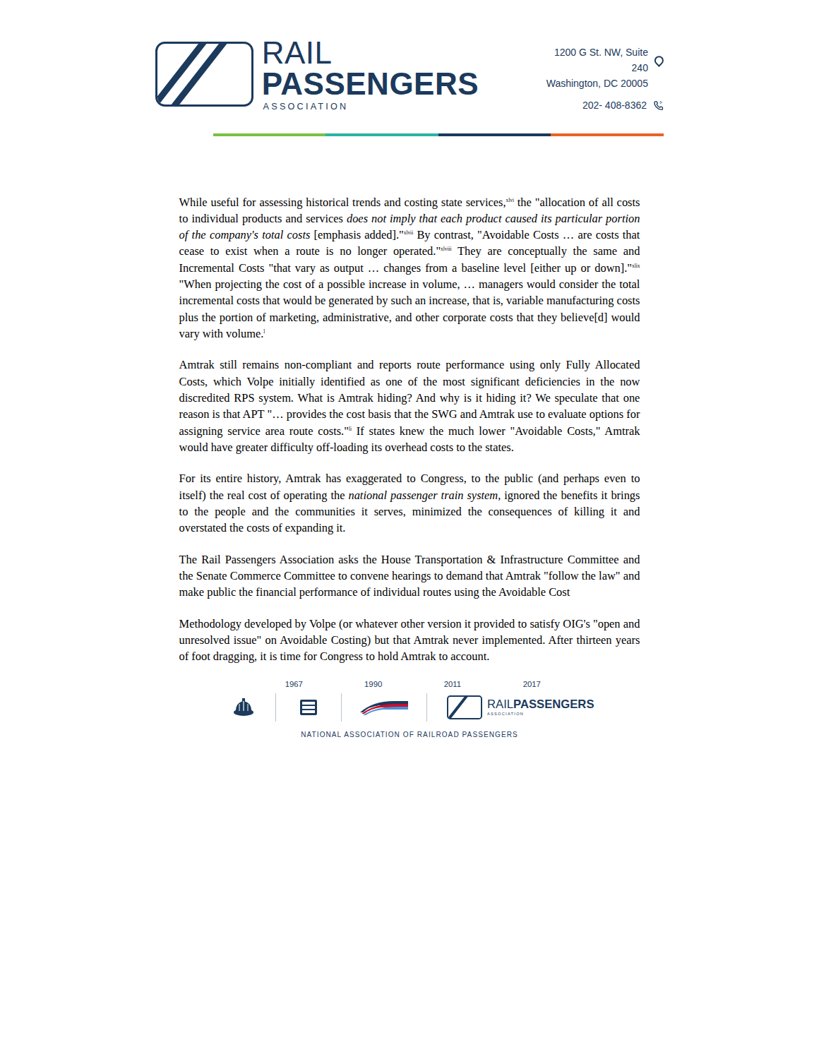RAIL PASSENGERS
ASSOCIATION
1200 G St. NW, Suite 240
Washington, DC 20005
202- 408-8362
While useful for assessing historical trends and costing state services,xlvi the "allocation of all costs to individual products and services does not imply that each product caused its particular portion of the company's total costs [emphasis added]."xlvii By contrast, "Avoidable Costs … are costs that cease to exist when a route is no longer operated."xlviii They are conceptually the same and Incremental Costs "that vary as output … changes from a baseline level [either up or down]."xlix "When projecting the cost of a possible increase in volume, … managers would consider the total incremental costs that would be generated by such an increase, that is, variable manufacturing costs plus the portion of marketing, administrative, and other corporate costs that they believe[d] would vary with volume.l
Amtrak still remains non-compliant and reports route performance using only Fully Allocated Costs, which Volpe initially identified as one of the most significant deficiencies in the now discredited RPS system. What is Amtrak hiding? And why is it hiding it? We speculate that one reason is that APT "… provides the cost basis that the SWG and Amtrak use to evaluate options for assigning service area route costs."li If states knew the much lower "Avoidable Costs," Amtrak would have greater difficulty off-loading its overhead costs to the states.
For its entire history, Amtrak has exaggerated to Congress, to the public (and perhaps even to itself) the real cost of operating the national passenger train system, ignored the benefits it brings to the people and the communities it serves, minimized the consequences of killing it and overstated the costs of expanding it.
The Rail Passengers Association asks the House Transportation & Infrastructure Committee and the Senate Commerce Committee to convene hearings to demand that Amtrak "follow the law" and make public the financial performance of individual routes using the Avoidable Cost
Methodology developed by Volpe (or whatever other version it provided to satisfy OIG's "open and unresolved issue" on Avoidable Costing) but that Amtrak never implemented. After thirteen years of foot dragging, it is time for Congress to hold Amtrak to account.
1967 1990 2011 2017
RAIL PASSENGERS
ASSOCIATION
NATIONAL ASSOCIATION OF RAILROAD PASSENGERS